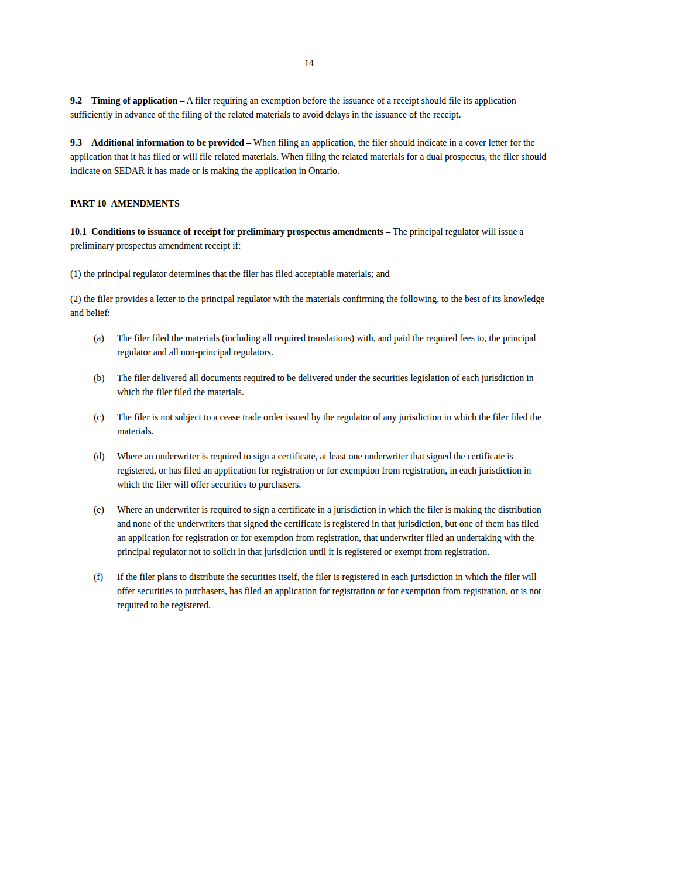14
9.2 Timing of application – A filer requiring an exemption before the issuance of a receipt should file its application sufficiently in advance of the filing of the related materials to avoid delays in the issuance of the receipt.
9.3 Additional information to be provided – When filing an application, the filer should indicate in a cover letter for the application that it has filed or will file related materials. When filing the related materials for a dual prospectus, the filer should indicate on SEDAR it has made or is making the application in Ontario.
PART 10 AMENDMENTS
10.1 Conditions to issuance of receipt for preliminary prospectus amendments – The principal regulator will issue a preliminary prospectus amendment receipt if:
(1) the principal regulator determines that the filer has filed acceptable materials; and
(2) the filer provides a letter to the principal regulator with the materials confirming the following, to the best of its knowledge and belief:
(a) The filer filed the materials (including all required translations) with, and paid the required fees to, the principal regulator and all non-principal regulators.
(b) The filer delivered all documents required to be delivered under the securities legislation of each jurisdiction in which the filer filed the materials.
(c) The filer is not subject to a cease trade order issued by the regulator of any jurisdiction in which the filer filed the materials.
(d) Where an underwriter is required to sign a certificate, at least one underwriter that signed the certificate is registered, or has filed an application for registration or for exemption from registration, in each jurisdiction in which the filer will offer securities to purchasers.
(e) Where an underwriter is required to sign a certificate in a jurisdiction in which the filer is making the distribution and none of the underwriters that signed the certificate is registered in that jurisdiction, but one of them has filed an application for registration or for exemption from registration, that underwriter filed an undertaking with the principal regulator not to solicit in that jurisdiction until it is registered or exempt from registration.
(f) If the filer plans to distribute the securities itself, the filer is registered in each jurisdiction in which the filer will offer securities to purchasers, has filed an application for registration or for exemption from registration, or is not required to be registered.